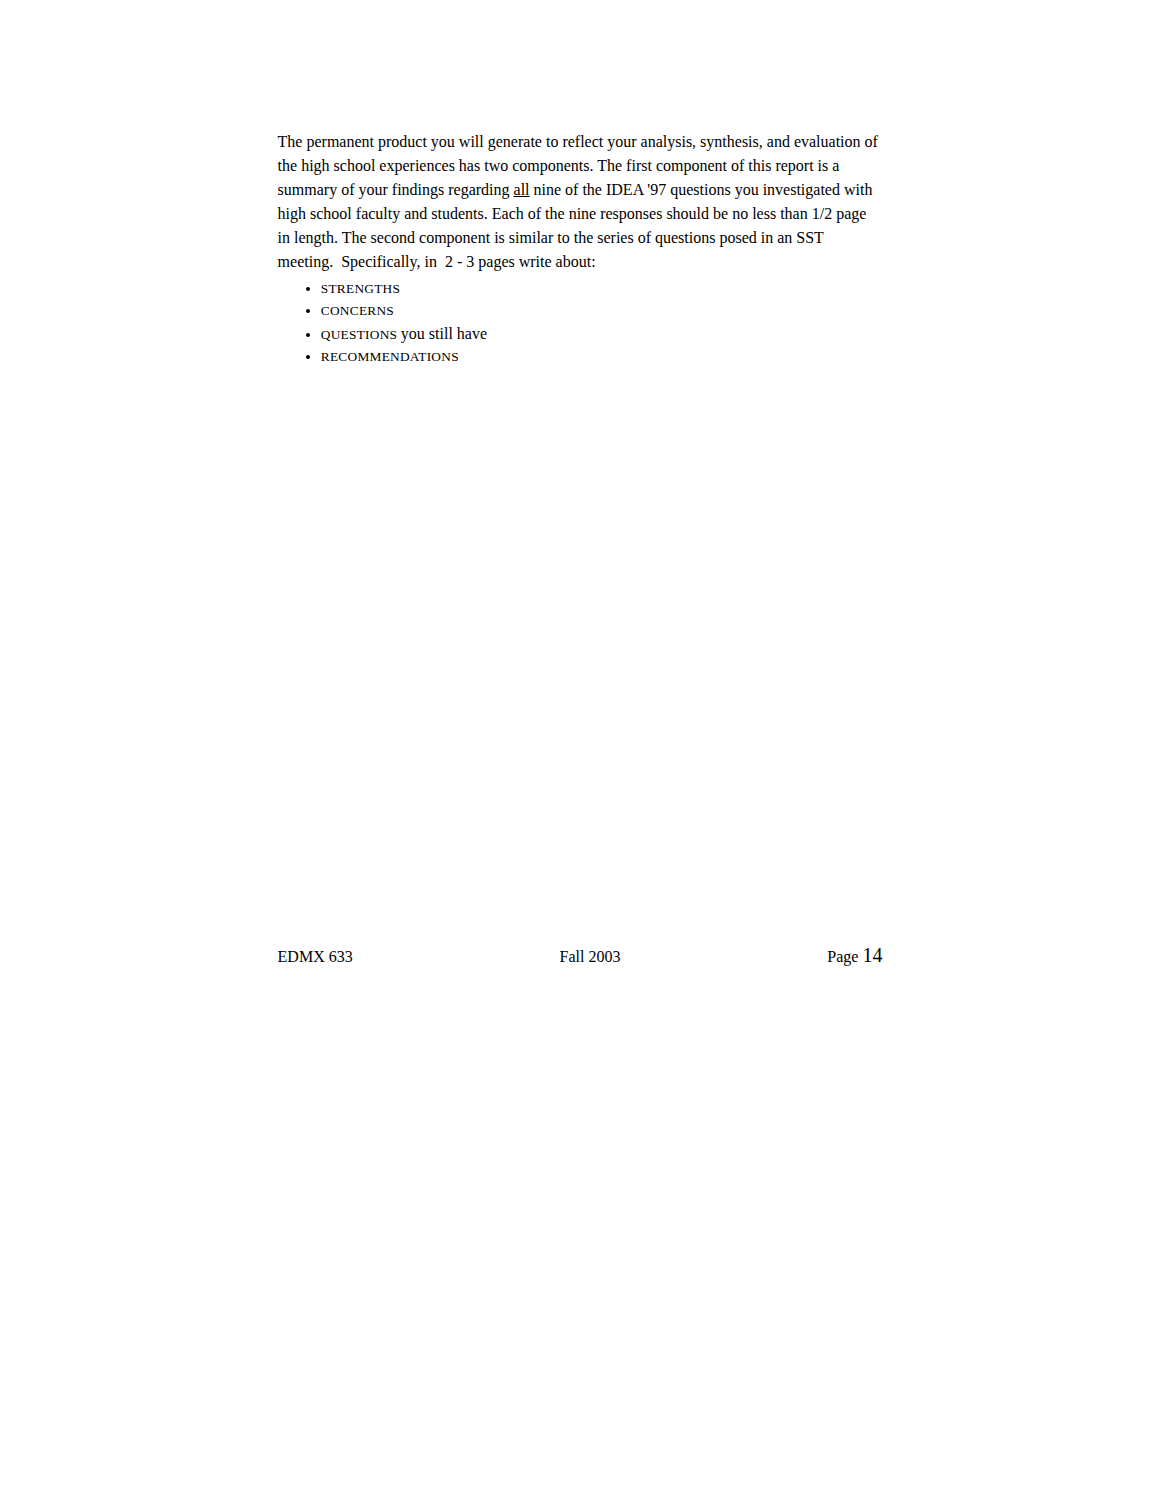The permanent product you will generate to reflect your analysis, synthesis, and evaluation of the high school experiences has two components. The first component of this report is a summary of your findings regarding all nine of the IDEA '97 questions you investigated with high school faculty and students. Each of the nine responses should be no less than 1/2 page in length. The second component is similar to the series of questions posed in an SST meeting. Specifically, in 2 - 3 pages write about:
STRENGTHS
CONCERNS
QUESTIONS you still have
RECOMMENDATIONS
EDMX 633
Fall 2003
Page 14